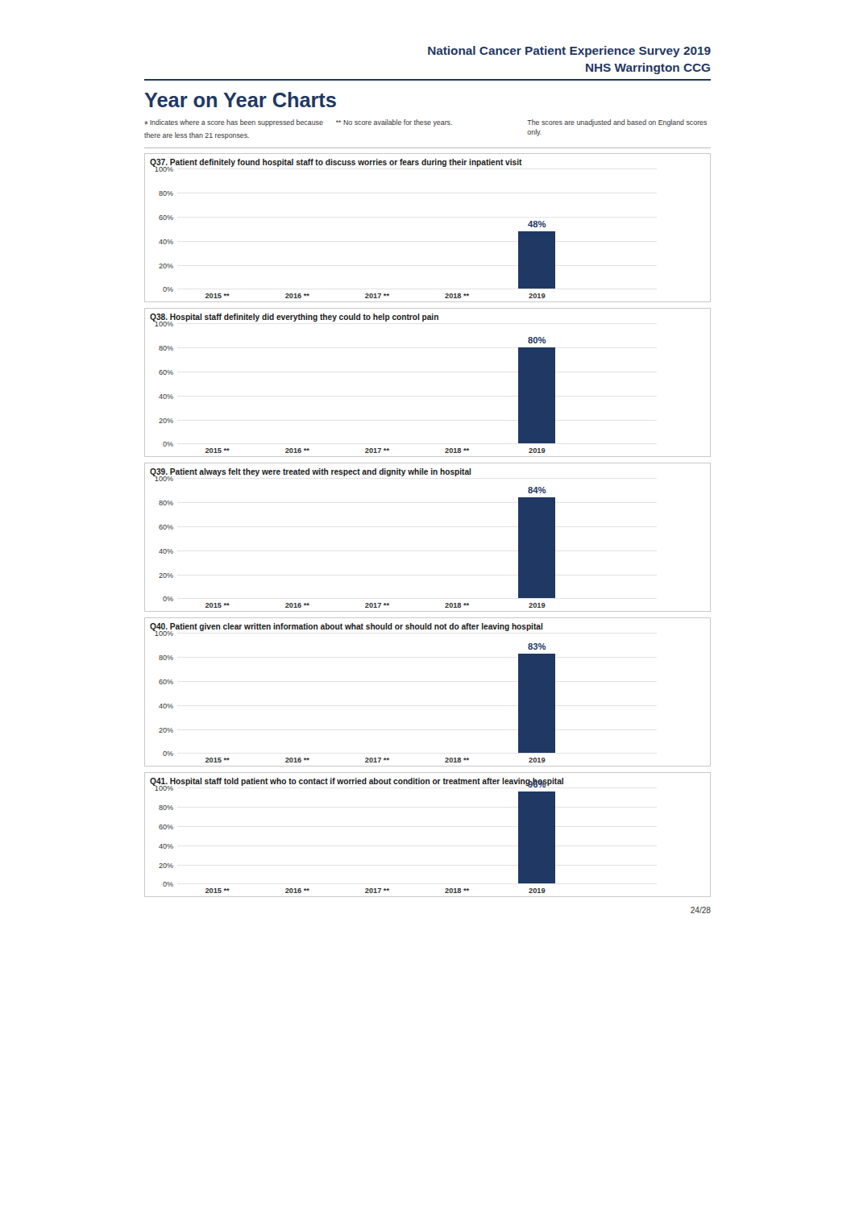National Cancer Patient Experience Survey 2019
NHS Warrington CCG
Year on Year Charts
*Indicates where a score has been suppressed because there are less than 21 responses.
** No score available for these years.
The scores are unadjusted and based on England scores only.
Q37. Patient definitely found hospital staff to discuss worries or fears during their inpatient visit
100%
80%
60%
40%
20%
0%
48%
2015 **
2016 **
2017 **
2018 **
2019
Q38. Hospital staff definitely did everything they could to help control pain
100%
80%
60%
40%
20%
0%
80%
2015 **
2016 **
2017 **
2018 **
2019
Q39. Patient always felt they were treated with respect and dignity while in hospital
100%
80%
60%
40%
20%
0%
84%
2015 **
2016 **
2017 **
2018 **
2019
Q40. Patient given clear written information about what should or should not do after leaving hospital
100%
80%
60%
40%
20%
0%
83%
2015 **
2016 **
2017 **
2018 **
2019
Q41. Hospital staff told patient who to contact if worried about condition or treatment after leaving hospital
100%
80%
60%
40%
20%
0%
96%
2015 **
2016 **
2017 **
2018 **
2019
24/28